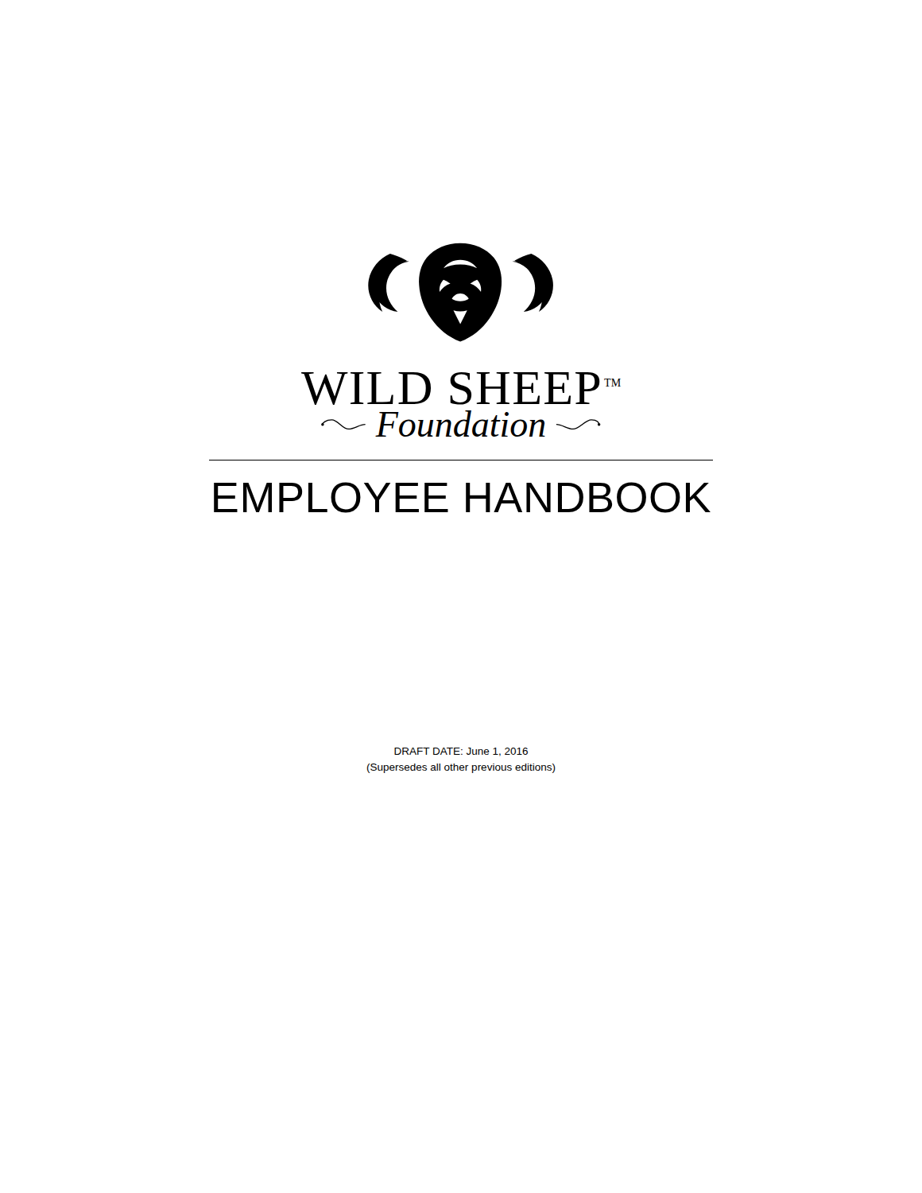WILD SHEEPTM
Foundation
EMPLOYEE HANDBOOK
DRAFT DATE: June 1, 2016
(Supersedes all other previous editions)